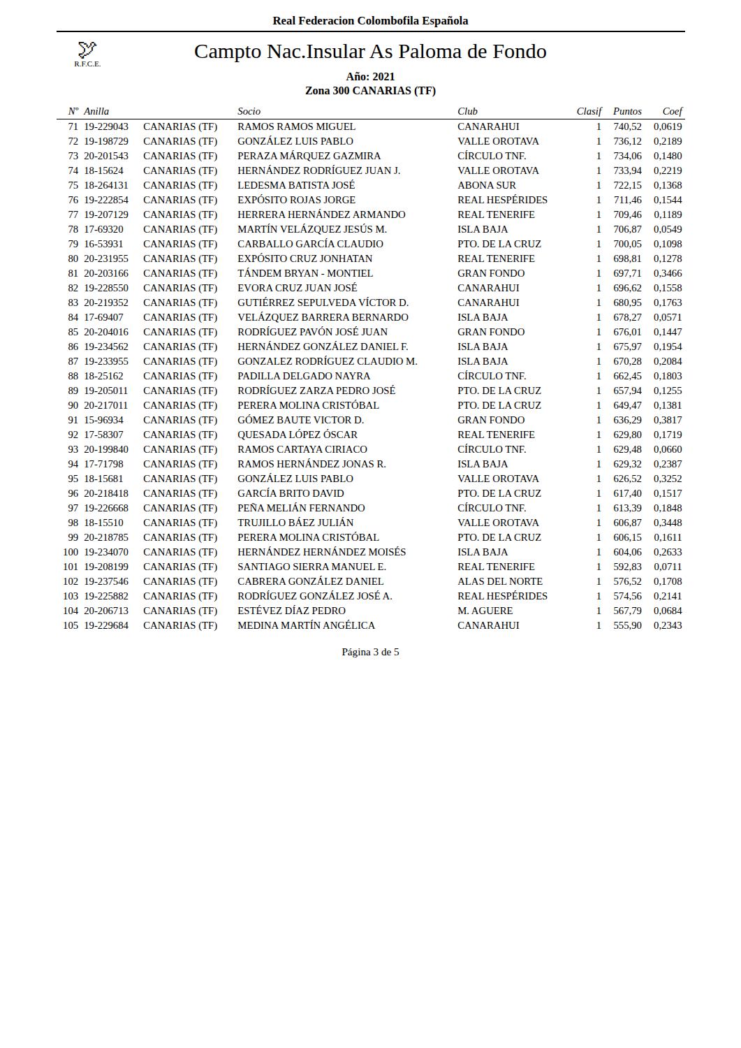Real Federacion Colombofila Española
🕊
R.F.C.E.
Campto Nac.Insular As Paloma de Fondo
Año: 2021
Zona 300 CANARIAS (TF)
| Nº | Anilla | | Socio | Club | Clasif | Puntos | Coef |
| --- | --- | --- | --- | --- | --- | --- | --- |
| 71 | 19-229043 | CANARIAS (TF) | RAMOS RAMOS MIGUEL | CANARAHUI | 1 | 740,52 | 0,0619 |
| 72 | 19-198729 | CANARIAS (TF) | GONZÁLEZ LUIS PABLO | VALLE OROTAVA | 1 | 736,12 | 0,2189 |
| 73 | 20-201543 | CANARIAS (TF) | PERAZA MÁRQUEZ GAZMIRA | CÍRCULO TNF. | 1 | 734,06 | 0,1480 |
| 74 | 18-15624 | CANARIAS (TF) | HERNÁNDEZ RODRÍGUEZ JUAN J. | VALLE OROTAVA | 1 | 733,94 | 0,2219 |
| 75 | 18-264131 | CANARIAS (TF) | LEDESMA BATISTA JOSÉ | ABONA SUR | 1 | 722,15 | 0,1368 |
| 76 | 19-222854 | CANARIAS (TF) | EXPÓSITO ROJAS JORGE | REAL HESPÉRIDES | 1 | 711,46 | 0,1544 |
| 77 | 19-207129 | CANARIAS (TF) | HERRERA HERNÁNDEZ ARMANDO | REAL TENERIFE | 1 | 709,46 | 0,1189 |
| 78 | 17-69320 | CANARIAS (TF) | MARTÍN VELÁZQUEZ JESÚS M. | ISLA BAJA | 1 | 706,87 | 0,0549 |
| 79 | 16-53931 | CANARIAS (TF) | CARBALLO GARCÍA CLAUDIO | PTO. DE LA CRUZ | 1 | 700,05 | 0,1098 |
| 80 | 20-231955 | CANARIAS (TF) | EXPÓSITO CRUZ JONHATAN | REAL TENERIFE | 1 | 698,81 | 0,1278 |
| 81 | 20-203166 | CANARIAS (TF) | TÁNDEM BRYAN - MONTIEL | GRAN FONDO | 1 | 697,71 | 0,3466 |
| 82 | 19-228550 | CANARIAS (TF) | EVORA CRUZ JUAN JOSÉ | CANARAHUI | 1 | 696,62 | 0,1558 |
| 83 | 20-219352 | CANARIAS (TF) | GUTIÉRREZ SEPULVEDA VÍCTOR D. | CANARAHUI | 1 | 680,95 | 0,1763 |
| 84 | 17-69407 | CANARIAS (TF) | VELÁZQUEZ BARRERA BERNARDO | ISLA BAJA | 1 | 678,27 | 0,0571 |
| 85 | 20-204016 | CANARIAS (TF) | RODRÍGUEZ PAVÓN JOSÉ JUAN | GRAN FONDO | 1 | 676,01 | 0,1447 |
| 86 | 19-234562 | CANARIAS (TF) | HERNÁNDEZ GONZÁLEZ DANIEL F. | ISLA BAJA | 1 | 675,97 | 0,1954 |
| 87 | 19-233955 | CANARIAS (TF) | GONZALEZ RODRÍGUEZ CLAUDIO M. | ISLA BAJA | 1 | 670,28 | 0,2084 |
| 88 | 18-25162 | CANARIAS (TF) | PADILLA DELGADO NAYRA | CÍRCULO TNF. | 1 | 662,45 | 0,1803 |
| 89 | 19-205011 | CANARIAS (TF) | RODRÍGUEZ ZARZA PEDRO JOSÉ | PTO. DE LA CRUZ | 1 | 657,94 | 0,1255 |
| 90 | 20-217011 | CANARIAS (TF) | PERERA MOLINA CRISTÓBAL | PTO. DE LA CRUZ | 1 | 649,47 | 0,1381 |
| 91 | 15-96934 | CANARIAS (TF) | GÓMEZ BAUTE VICTOR D. | GRAN FONDO | 1 | 636,29 | 0,3817 |
| 92 | 17-58307 | CANARIAS (TF) | QUESADA LÓPEZ ÓSCAR | REAL TENERIFE | 1 | 629,80 | 0,1719 |
| 93 | 20-199840 | CANARIAS (TF) | RAMOS CARTAYA CIRIACO | CÍRCULO TNF. | 1 | 629,48 | 0,0660 |
| 94 | 17-71798 | CANARIAS (TF) | RAMOS HERNÁNDEZ JONAS R. | ISLA BAJA | 1 | 629,32 | 0,2387 |
| 95 | 18-15681 | CANARIAS (TF) | GONZÁLEZ LUIS PABLO | VALLE OROTAVA | 1 | 626,52 | 0,3252 |
| 96 | 20-218418 | CANARIAS (TF) | GARCÍA BRITO DAVID | PTO. DE LA CRUZ | 1 | 617,40 | 0,1517 |
| 97 | 19-226668 | CANARIAS (TF) | PEÑA MELIÁN FERNANDO | CÍRCULO TNF. | 1 | 613,39 | 0,1848 |
| 98 | 18-15510 | CANARIAS (TF) | TRUJILLO BÁEZ JULIÁN | VALLE OROTAVA | 1 | 606,87 | 0,3448 |
| 99 | 20-218785 | CANARIAS (TF) | PERERA MOLINA CRISTÓBAL | PTO. DE LA CRUZ | 1 | 606,15 | 0,1611 |
| 100 | 19-234070 | CANARIAS (TF) | HERNÁNDEZ HERNÁNDEZ MOISÉS | ISLA BAJA | 1 | 604,06 | 0,2633 |
| 101 | 19-208199 | CANARIAS (TF) | SANTIAGO SIERRA MANUEL E. | REAL TENERIFE | 1 | 592,83 | 0,0711 |
| 102 | 19-237546 | CANARIAS (TF) | CABRERA GONZÁLEZ DANIEL | ALAS DEL NORTE | 1 | 576,52 | 0,1708 |
| 103 | 19-225882 | CANARIAS (TF) | RODRÍGUEZ GONZÁLEZ JOSÉ A. | REAL HESPÉRIDES | 1 | 574,56 | 0,2141 |
| 104 | 20-206713 | CANARIAS (TF) | ESTÉVEZ DÍAZ PEDRO | M. AGUERE | 1 | 567,79 | 0,0684 |
| 105 | 19-229684 | CANARIAS (TF) | MEDINA MARTÍN ANGÉLICA | CANARAHUI | 1 | 555,90 | 0,2343 |
Página 3 de 5